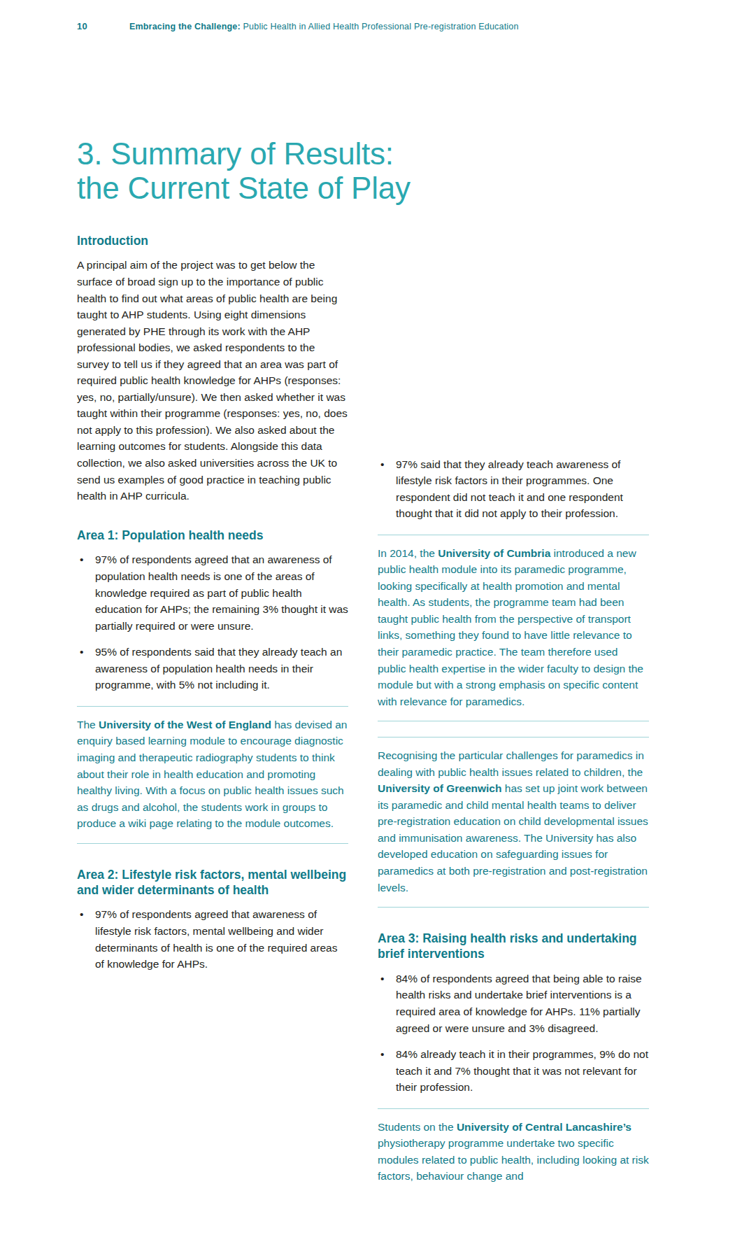10 Embracing the Challenge: Public Health in Allied Health Professional Pre-registration Education
3. Summary of Results:
the Current State of Play
Introduction
A principal aim of the project was to get below the surface of broad sign up to the importance of public health to find out what areas of public health are being taught to AHP students. Using eight dimensions generated by PHE through its work with the AHP professional bodies, we asked respondents to the survey to tell us if they agreed that an area was part of required public health knowledge for AHPs (responses: yes, no, partially/unsure). We then asked whether it was taught within their programme (responses: yes, no, does not apply to this profession). We also asked about the learning outcomes for students. Alongside this data collection, we also asked universities across the UK to send us examples of good practice in teaching public health in AHP curricula.
Area 1: Population health needs
97% of respondents agreed that an awareness of population health needs is one of the areas of knowledge required as part of public health education for AHPs; the remaining 3% thought it was partially required or were unsure.
95% of respondents said that they already teach an awareness of population health needs in their programme, with 5% not including it.
The University of the West of England has devised an enquiry based learning module to encourage diagnostic imaging and therapeutic radiography students to think about their role in health education and promoting healthy living. With a focus on public health issues such as drugs and alcohol, the students work in groups to produce a wiki page relating to the module outcomes.
Area 2: Lifestyle risk factors, mental wellbeing and wider determinants of health
97% of respondents agreed that awareness of lifestyle risk factors, mental wellbeing and wider determinants of health is one of the required areas of knowledge for AHPs.
97% said that they already teach awareness of lifestyle risk factors in their programmes. One respondent did not teach it and one respondent thought that it did not apply to their profession.
In 2014, the University of Cumbria introduced a new public health module into its paramedic programme, looking specifically at health promotion and mental health. As students, the programme team had been taught public health from the perspective of transport links, something they found to have little relevance to their paramedic practice. The team therefore used public health expertise in the wider faculty to design the module but with a strong emphasis on specific content with relevance for paramedics.
Recognising the particular challenges for paramedics in dealing with public health issues related to children, the University of Greenwich has set up joint work between its paramedic and child mental health teams to deliver pre-registration education on child developmental issues and immunisation awareness. The University has also developed education on safeguarding issues for paramedics at both pre-registration and post-registration levels.
Area 3: Raising health risks and undertaking brief interventions
84% of respondents agreed that being able to raise health risks and undertake brief interventions is a required area of knowledge for AHPs. 11% partially agreed or were unsure and 3% disagreed.
84% already teach it in their programmes, 9% do not teach it and 7% thought that it was not relevant for their profession.
Students on the University of Central Lancashire’s physiotherapy programme undertake two specific modules related to public health, including looking at risk factors, behaviour change and